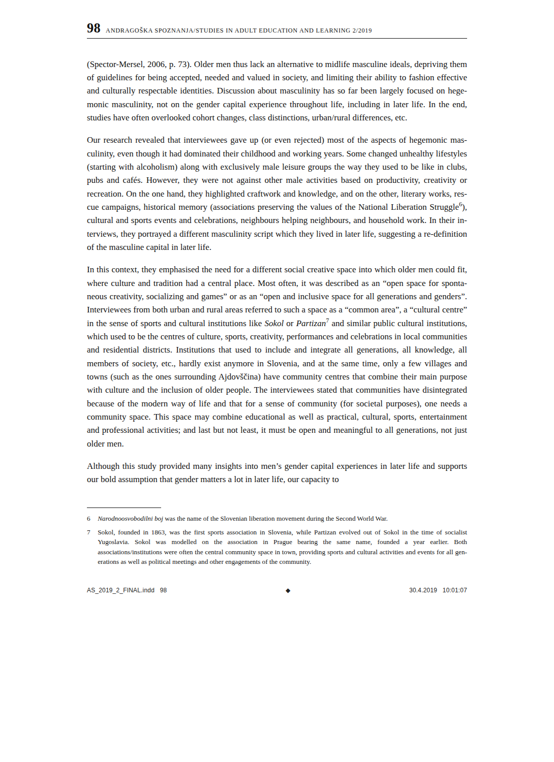98 Andragoška spoznanja/Studies in Adult Education and Learning 2/2019
(Spector-Mersel, 2006, p. 73). Older men thus lack an alternative to midlife masculine ideals, depriving them of guidelines for being accepted, needed and valued in society, and limiting their ability to fashion effective and culturally respectable identities. Discussion about masculinity has so far been largely focused on hegemonic masculinity, not on the gender capital experience throughout life, including in later life. In the end, studies have often overlooked cohort changes, class distinctions, urban/rural differences, etc.
Our research revealed that interviewees gave up (or even rejected) most of the aspects of hegemonic masculinity, even though it had dominated their childhood and working years. Some changed unhealthy lifestyles (starting with alcoholism) along with exclusively male leisure groups the way they used to be like in clubs, pubs and cafés. However, they were not against other male activities based on productivity, creativity or recreation. On the one hand, they highlighted craftwork and knowledge, and on the other, literary works, rescue campaigns, historical memory (associations preserving the values of the National Liberation Struggle6), cultural and sports events and celebrations, neighbours helping neighbours, and household work. In their interviews, they portrayed a different masculinity script which they lived in later life, suggesting a re-definition of the masculine capital in later life.
In this context, they emphasised the need for a different social creative space into which older men could fit, where culture and tradition had a central place. Most often, it was described as an “open space for spontaneous creativity, socializing and games” or as an “open and inclusive space for all generations and genders”. Interviewees from both urban and rural areas referred to such a space as a “common area”, a “cultural centre” in the sense of sports and cultural institutions like Sokol or Partizan7 and similar public cultural institutions, which used to be the centres of culture, sports, creativity, performances and celebrations in local communities and residential districts. Institutions that used to include and integrate all generations, all knowledge, all members of society, etc., hardly exist anymore in Slovenia, and at the same time, only a few villages and towns (such as the ones surrounding Ajdovščina) have community centres that combine their main purpose with culture and the inclusion of older people. The interviewees stated that communities have disintegrated because of the modern way of life and that for a sense of community (for societal purposes), one needs a community space. This space may combine educational as well as practical, cultural, sports, entertainment and professional activities; and last but not least, it must be open and meaningful to all generations, not just older men.
Although this study provided many insights into men’s gender capital experiences in later life and supports our bold assumption that gender matters a lot in later life, our capacity to
6 Narodnoosvobodilni boj was the name of the Slovenian liberation movement during the Second World War.
7 Sokol, founded in 1863, was the first sports association in Slovenia, while Partizan evolved out of Sokol in the time of socialist Yugoslavia. Sokol was modelled on the association in Prague bearing the same name, founded a year earlier. Both associations/institutions were often the central community space in town, providing sports and cultural activities and events for all generations as well as political meetings and other engagements of the community.
AS_2019_2_FINAL.indd 98 ◆ 30.4.2019 10:01:07